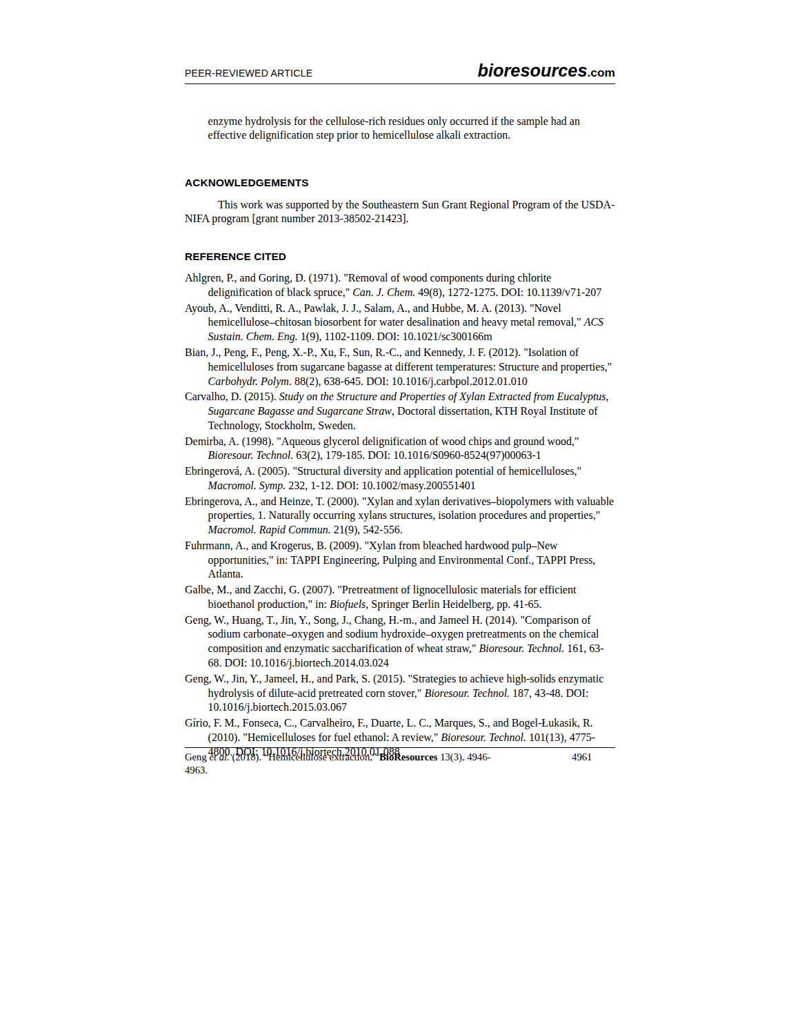PEER-REVIEWED ARTICLE
bioresources.com
enzyme hydrolysis for the cellulose-rich residues only occurred if the sample had an effective delignification step prior to hemicellulose alkali extraction.
ACKNOWLEDGEMENTS
This work was supported by the Southeastern Sun Grant Regional Program of the USDA-NIFA program [grant number 2013-38502-21423].
REFERENCE CITED
Ahlgren, P., and Goring, D. (1971). "Removal of wood components during chlorite delignification of black spruce," Can. J. Chem. 49(8), 1272-1275. DOI: 10.1139/v71-207
Ayoub, A., Venditti, R. A., Pawlak, J. J., Salam, A., and Hubbe, M. A. (2013). "Novel hemicellulose–chitosan biosorbent for water desalination and heavy metal removal," ACS Sustain. Chem. Eng. 1(9), 1102-1109. DOI: 10.1021/sc300166m
Bian, J., Peng, F., Peng, X.-P., Xu, F., Sun, R.-C., and Kennedy, J. F. (2012). "Isolation of hemicelluloses from sugarcane bagasse at different temperatures: Structure and properties," Carbohydr. Polym. 88(2), 638-645. DOI: 10.1016/j.carbpol.2012.01.010
Carvalho, D. (2015). Study on the Structure and Properties of Xylan Extracted from Eucalyptus, Sugarcane Bagasse and Sugarcane Straw, Doctoral dissertation, KTH Royal Institute of Technology, Stockholm, Sweden.
Demirba, A. (1998). "Aqueous glycerol delignification of wood chips and ground wood," Bioresour. Technol. 63(2), 179-185. DOI: 10.1016/S0960-8524(97)00063-1
Ebringerová, A. (2005). "Structural diversity and application potential of hemicelluloses," Macromol. Symp. 232, 1-12. DOI: 10.1002/masy.200551401
Ebringerova, A., and Heinze, T. (2000). "Xylan and xylan derivatives–biopolymers with valuable properties, 1. Naturally occurring xylans structures, isolation procedures and properties," Macromol. Rapid Commun. 21(9), 542-556.
Fuhrmann, A., and Krogerus, B. (2009). "Xylan from bleached hardwood pulp–New opportunities," in: TAPPI Engineering, Pulping and Environmental Conf., TAPPI Press, Atlanta.
Galbe, M., and Zacchi, G. (2007). "Pretreatment of lignocellulosic materials for efficient bioethanol production," in: Biofuels, Springer Berlin Heidelberg, pp. 41-65.
Geng, W., Huang, T., Jin, Y., Song, J., Chang, H.-m., and Jameel H. (2014). "Comparison of sodium carbonate–oxygen and sodium hydroxide–oxygen pretreatments on the chemical composition and enzymatic saccharification of wheat straw," Bioresour. Technol. 161, 63-68. DOI: 10.1016/j.biortech.2014.03.024
Geng, W., Jin, Y., Jameel, H., and Park, S. (2015). "Strategies to achieve high-solids enzymatic hydrolysis of dilute-acid pretreated corn stover," Bioresour. Technol. 187, 43-48. DOI: 10.1016/j.biortech.2015.03.067
Gírio, F. M., Fonseca, C., Carvalheiro, F., Duarte, L. C., Marques, S., and Bogel-Łukasik, R. (2010). "Hemicelluloses for fuel ethanol: A review," Bioresour. Technol. 101(13), 4775-4800. DOI: 10.1016/j.biortech.2010.01.088
Geng et al. (2018). “Hemicellulose extraction,” BioResources 13(3), 4946-4963.
4961